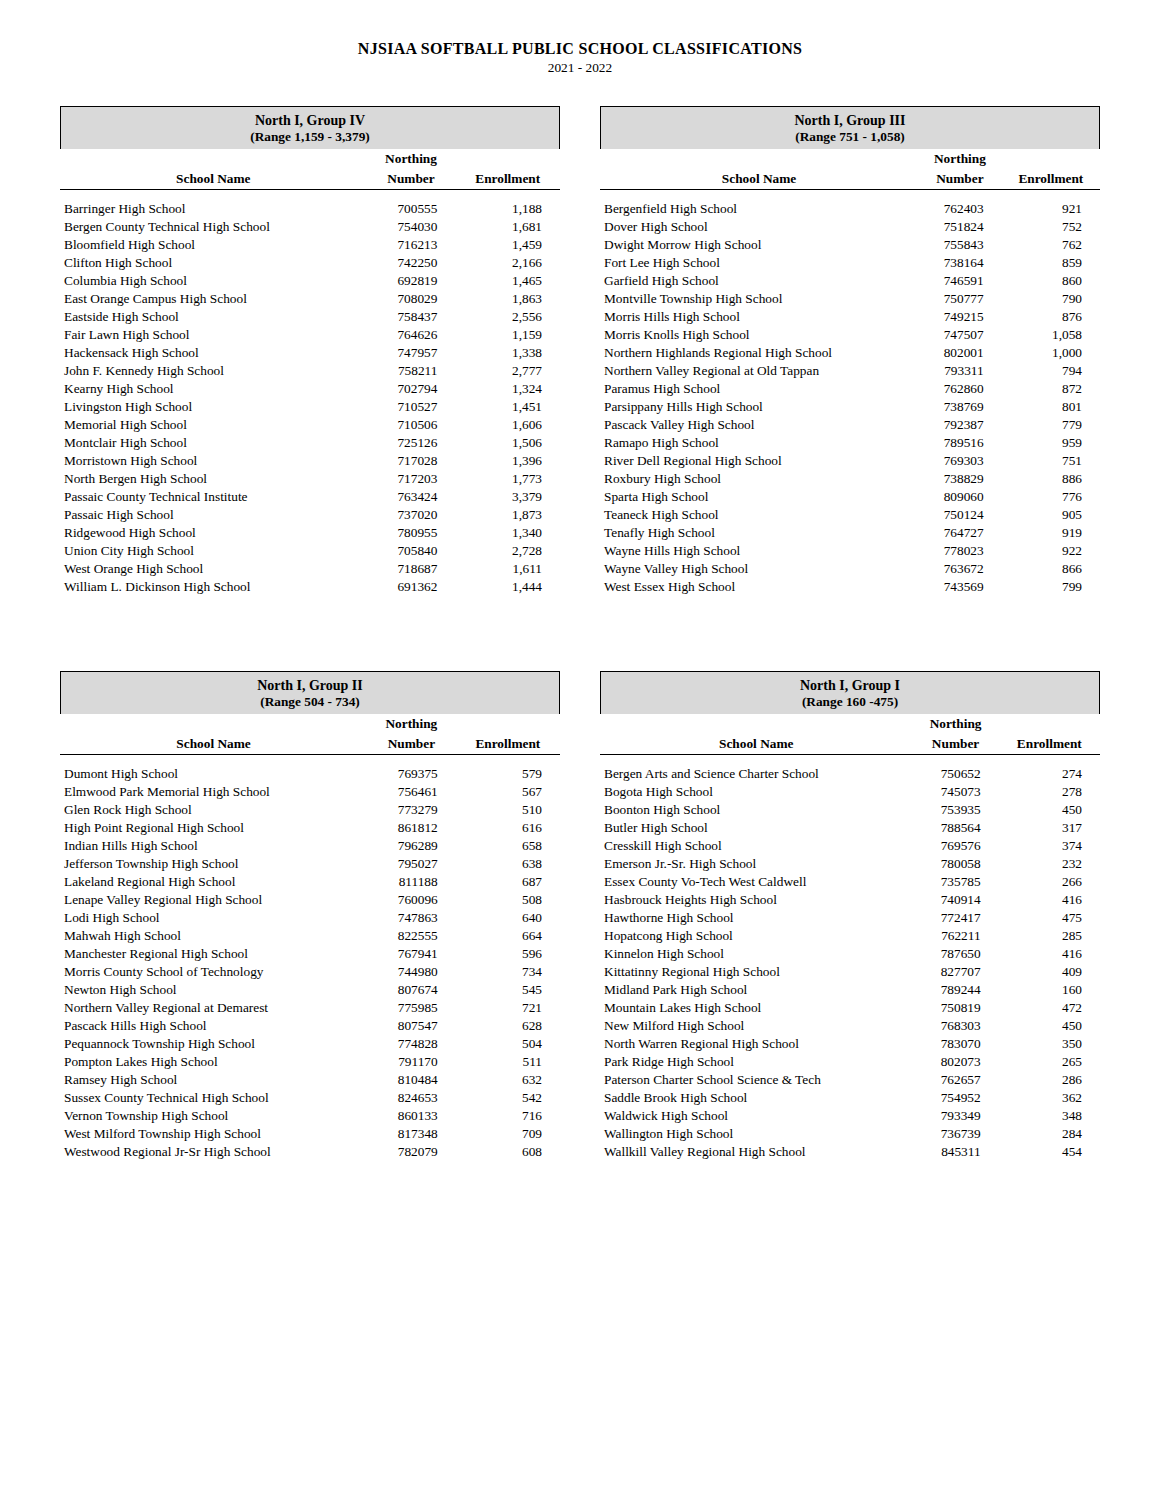NJSIAA SOFTBALL PUBLIC SCHOOL CLASSIFICATIONS
2021 - 2022
North I, Group IV (Range 1,159 - 3,379)
| | Northing | |
| --- | --- | --- |
| School Name | Number | Enrollment |
| Barringer High School | 700555 | 1,188 |
| Bergen County Technical High School | 754030 | 1,681 |
| Bloomfield High School | 716213 | 1,459 |
| Clifton High School | 742250 | 2,166 |
| Columbia High School | 692819 | 1,465 |
| East Orange Campus High School | 708029 | 1,863 |
| Eastside High School | 758437 | 2,556 |
| Fair Lawn High School | 764626 | 1,159 |
| Hackensack High School | 747957 | 1,338 |
| John F. Kennedy High School | 758211 | 2,777 |
| Kearny High School | 702794 | 1,324 |
| Livingston High School | 710527 | 1,451 |
| Memorial High School | 710506 | 1,606 |
| Montclair High School | 725126 | 1,506 |
| Morristown High School | 717028 | 1,396 |
| North Bergen High School | 717203 | 1,773 |
| Passaic County Technical Institute | 763424 | 3,379 |
| Passaic High School | 737020 | 1,873 |
| Ridgewood High School | 780955 | 1,340 |
| Union City High School | 705840 | 2,728 |
| West Orange High School | 718687 | 1,611 |
| William L. Dickinson High School | 691362 | 1,444 |
North I, Group III (Range 751 - 1,058)
| | Northing | |
| --- | --- | --- |
| School Name | Number | Enrollment |
| Bergenfield High School | 762403 | 921 |
| Dover High School | 751824 | 752 |
| Dwight Morrow High School | 755843 | 762 |
| Fort Lee High School | 738164 | 859 |
| Garfield High School | 746591 | 860 |
| Montville Township High School | 750777 | 790 |
| Morris Hills High School | 749215 | 876 |
| Morris Knolls High School | 747507 | 1,058 |
| Northern Highlands Regional High School | 802001 | 1,000 |
| Northern Valley Regional at Old Tappan | 793311 | 794 |
| Paramus High School | 762860 | 872 |
| Parsippany Hills High School | 738769 | 801 |
| Pascack Valley High School | 792387 | 779 |
| Ramapo High School | 789516 | 959 |
| River Dell Regional High School | 769303 | 751 |
| Roxbury High School | 738829 | 886 |
| Sparta High School | 809060 | 776 |
| Teaneck High School | 750124 | 905 |
| Tenafly High School | 764727 | 919 |
| Wayne Hills High School | 778023 | 922 |
| Wayne Valley High School | 763672 | 866 |
| West Essex High School | 743569 | 799 |
North I, Group II (Range 504 - 734)
| | Northing | |
| --- | --- | --- |
| School Name | Number | Enrollment |
| Dumont High School | 769375 | 579 |
| Elmwood Park Memorial High School | 756461 | 567 |
| Glen Rock High School | 773279 | 510 |
| High Point Regional High School | 861812 | 616 |
| Indian Hills High School | 796289 | 658 |
| Jefferson Township High School | 795027 | 638 |
| Lakeland Regional High School | 811188 | 687 |
| Lenape Valley Regional High School | 760096 | 508 |
| Lodi High School | 747863 | 640 |
| Mahwah High School | 822555 | 664 |
| Manchester Regional High School | 767941 | 596 |
| Morris County School of Technology | 744980 | 734 |
| Newton High School | 807674 | 545 |
| Northern Valley Regional at Demarest | 775985 | 721 |
| Pascack Hills High School | 807547 | 628 |
| Pequannock Township High School | 774828 | 504 |
| Pompton Lakes High School | 791170 | 511 |
| Ramsey High School | 810484 | 632 |
| Sussex County Technical High School | 824653 | 542 |
| Vernon Township High School | 860133 | 716 |
| West Milford Township High School | 817348 | 709 |
| Westwood Regional Jr-Sr High School | 782079 | 608 |
North I, Group I (Range 160 -475)
| | Northing | |
| --- | --- | --- |
| School Name | Number | Enrollment |
| Bergen Arts and Science Charter School | 750652 | 274 |
| Bogota High School | 745073 | 278 |
| Boonton High School | 753935 | 450 |
| Butler High School | 788564 | 317 |
| Cresskill High School | 769576 | 374 |
| Emerson Jr.-Sr. High School | 780058 | 232 |
| Essex County Vo-Tech West Caldwell | 735785 | 266 |
| Hasbrouck Heights High School | 740914 | 416 |
| Hawthorne High School | 772417 | 475 |
| Hopatcong High School | 762211 | 285 |
| Kinnelon High School | 787650 | 416 |
| Kittatinny Regional High School | 827707 | 409 |
| Midland Park High School | 789244 | 160 |
| Mountain Lakes High School | 750819 | 472 |
| New Milford High School | 768303 | 450 |
| North Warren Regional High School | 783070 | 350 |
| Park Ridge High School | 802073 | 265 |
| Paterson Charter School Science & Tech | 762657 | 286 |
| Saddle Brook High School | 754952 | 362 |
| Waldwick High School | 793349 | 348 |
| Wallington High School | 736739 | 284 |
| Wallkill Valley Regional High School | 845311 | 454 |